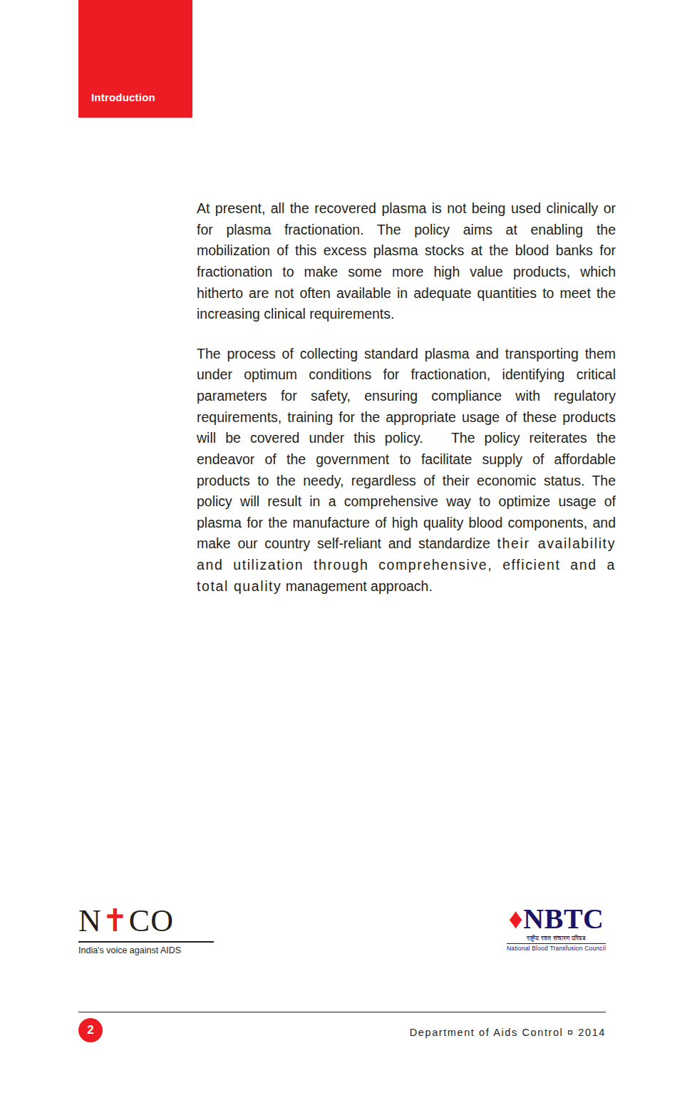Introduction
At present, all the recovered plasma is not being used clinically or for plasma fractionation. The policy aims at enabling the mobilization of this excess plasma stocks at the blood banks for fractionation to make some more high value products, which hitherto are not often available in adequate quantities to meet the increasing clinical requirements.
The process of collecting standard plasma and transporting them under optimum conditions for fractionation, identifying critical parameters for safety, ensuring compliance with regulatory requirements, training for the appropriate usage of these products will be covered under this policy. The policy reiterates the endeavor of the government to facilitate supply of affordable products to the needy, regardless of their economic status. The policy will result in a comprehensive way to optimize usage of plasma for the manufacture of high quality blood components, and make our country self-reliant and standardize their availability and utilization through comprehensive, efficient and a total quality management approach.
N✝CO
India's voice against AIDS
♦NBTC
राष्ट्रीय रक्त संचारण परिषद
National Blood Transfusion Council
2
Department of Aids Control ¤ 2014